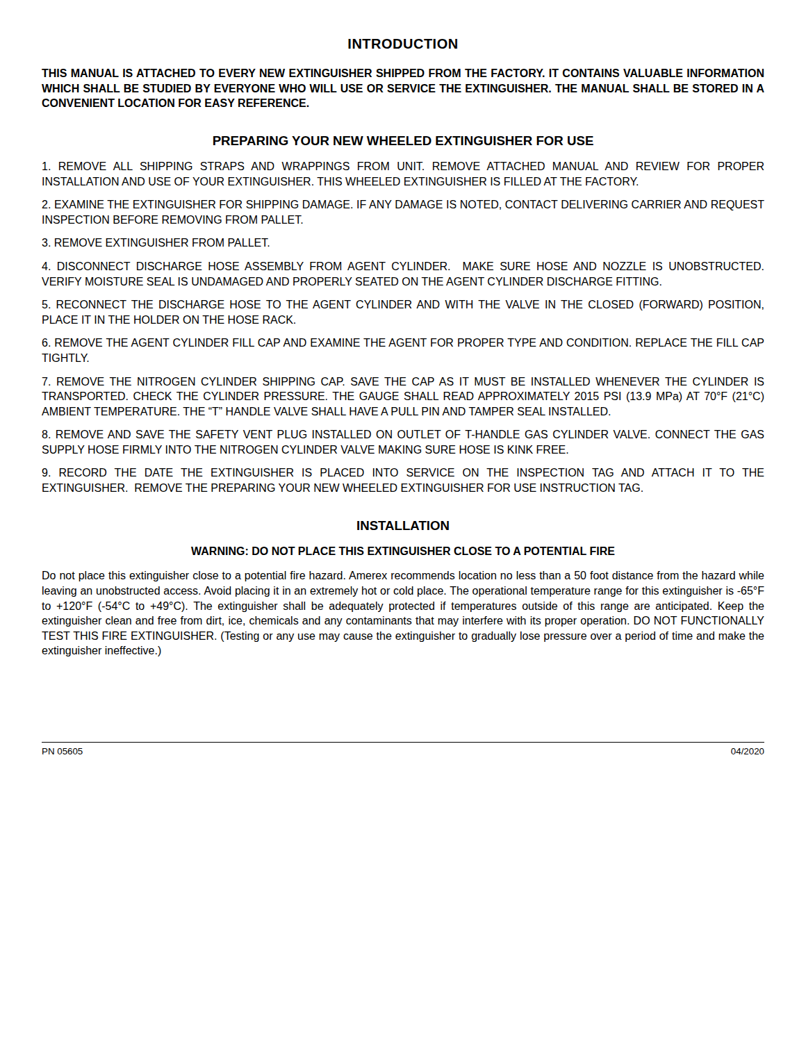INTRODUCTION
THIS MANUAL IS ATTACHED TO EVERY NEW EXTINGUISHER SHIPPED FROM THE FACTORY. IT CONTAINS VALUABLE INFORMATION WHICH SHALL BE STUDIED BY EVERYONE WHO WILL USE OR SERVICE THE EXTINGUISHER. THE MANUAL SHALL BE STORED IN A CONVENIENT LOCATION FOR EASY REFERENCE.
PREPARING YOUR NEW WHEELED EXTINGUISHER FOR USE
1. REMOVE ALL SHIPPING STRAPS AND WRAPPINGS FROM UNIT. REMOVE ATTACHED MANUAL AND REVIEW FOR PROPER INSTALLATION AND USE OF YOUR EXTINGUISHER. THIS WHEELED EXTINGUISHER IS FILLED AT THE FACTORY.
2. EXAMINE THE EXTINGUISHER FOR SHIPPING DAMAGE. IF ANY DAMAGE IS NOTED, CONTACT DELIVERING CARRIER AND REQUEST INSPECTION BEFORE REMOVING FROM PALLET.
3. REMOVE EXTINGUISHER FROM PALLET.
4. DISCONNECT DISCHARGE HOSE ASSEMBLY FROM AGENT CYLINDER. MAKE SURE HOSE AND NOZZLE IS UNOBSTRUCTED. VERIFY MOISTURE SEAL IS UNDAMAGED AND PROPERLY SEATED ON THE AGENT CYLINDER DISCHARGE FITTING.
5. RECONNECT THE DISCHARGE HOSE TO THE AGENT CYLINDER AND WITH THE VALVE IN THE CLOSED (FORWARD) POSITION, PLACE IT IN THE HOLDER ON THE HOSE RACK.
6. REMOVE THE AGENT CYLINDER FILL CAP AND EXAMINE THE AGENT FOR PROPER TYPE AND CONDITION. REPLACE THE FILL CAP TIGHTLY.
7. REMOVE THE NITROGEN CYLINDER SHIPPING CAP. SAVE THE CAP AS IT MUST BE INSTALLED WHENEVER THE CYLINDER IS TRANSPORTED. CHECK THE CYLINDER PRESSURE. THE GAUGE SHALL READ APPROXIMATELY 2015 PSI (13.9 MPa) AT 70°F (21°C) AMBIENT TEMPERATURE. THE “T” HANDLE VALVE SHALL HAVE A PULL PIN AND TAMPER SEAL INSTALLED.
8. REMOVE AND SAVE THE SAFETY VENT PLUG INSTALLED ON OUTLET OF T-HANDLE GAS CYLINDER VALVE. CONNECT THE GAS SUPPLY HOSE FIRMLY INTO THE NITROGEN CYLINDER VALVE MAKING SURE HOSE IS KINK FREE.
9. RECORD THE DATE THE EXTINGUISHER IS PLACED INTO SERVICE ON THE INSPECTION TAG AND ATTACH IT TO THE EXTINGUISHER. REMOVE THE PREPARING YOUR NEW WHEELED EXTINGUISHER FOR USE INSTRUCTION TAG.
INSTALLATION
WARNING: DO NOT PLACE THIS EXTINGUISHER CLOSE TO A POTENTIAL FIRE
Do not place this extinguisher close to a potential fire hazard. Amerex recommends location no less than a 50 foot distance from the hazard while leaving an unobstructed access. Avoid placing it in an extremely hot or cold place. The operational temperature range for this extinguisher is -65°F to +120°F (-54°C to +49°C). The extinguisher shall be adequately protected if temperatures outside of this range are anticipated. Keep the extinguisher clean and free from dirt, ice, chemicals and any contaminants that may interfere with its proper operation. DO NOT FUNCTIONALLY TEST THIS FIRE EXTINGUISHER. (Testing or any use may cause the extinguisher to gradually lose pressure over a period of time and make the extinguisher ineffective.)
PN 05605 04/2020